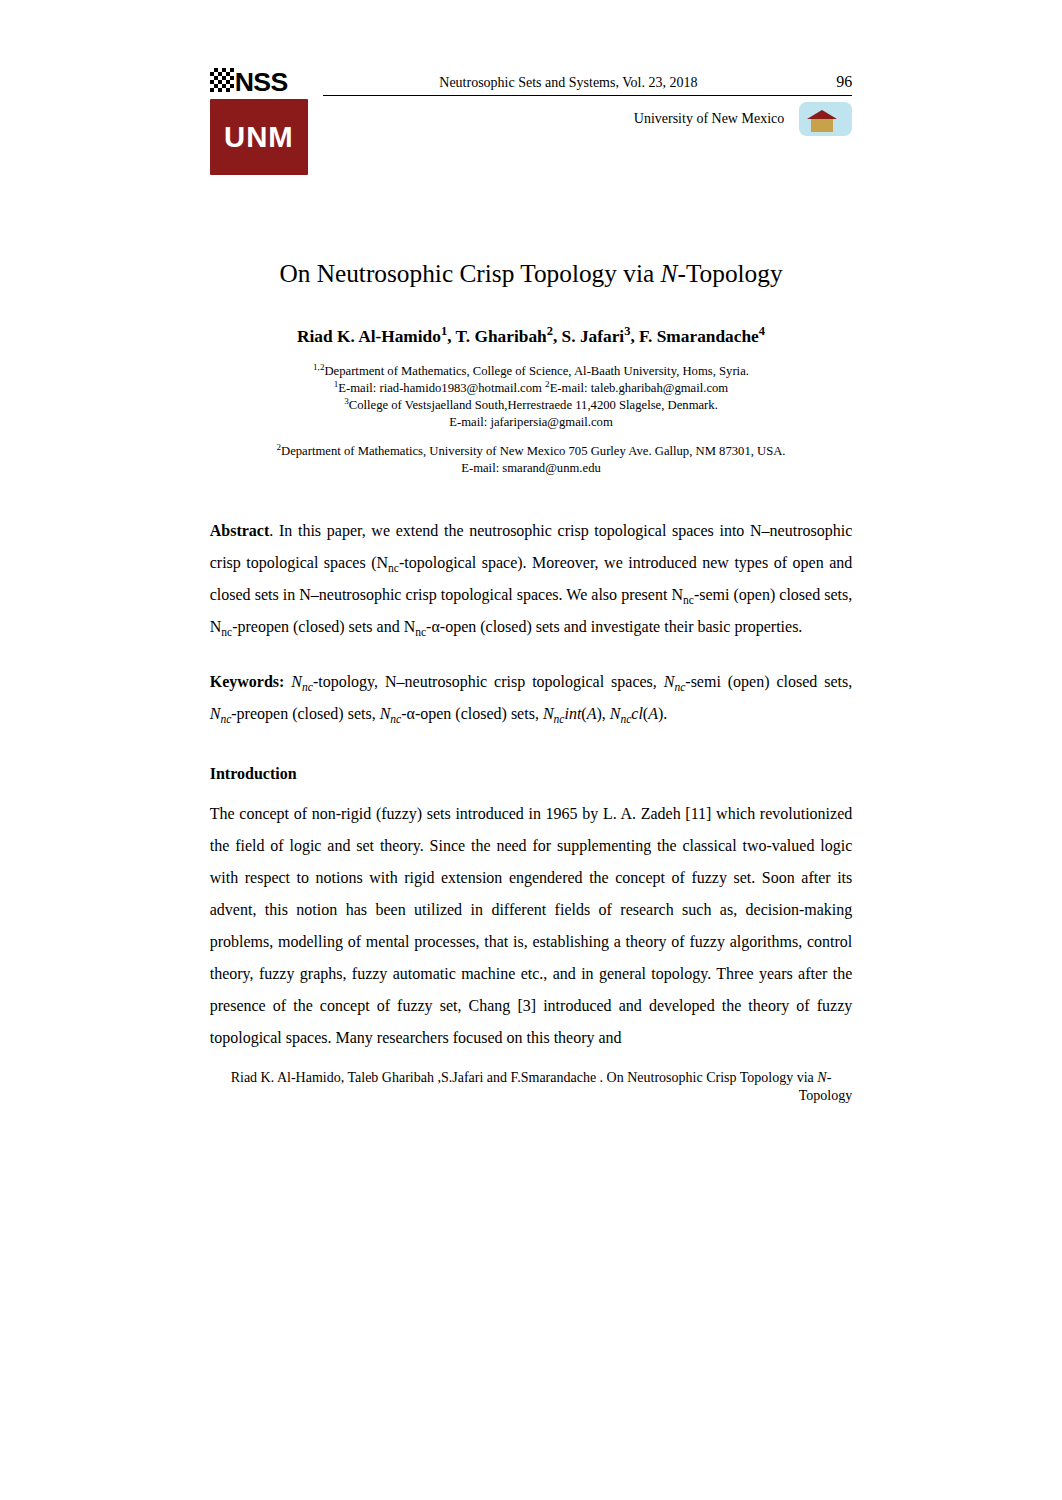NSS
UNM
Neutrosophic Sets and Systems, Vol. 23, 2018 96
University of New Mexico
On Neutrosophic Crisp Topology via N-Topology
Riad K. Al-Hamido1, T. Gharibah2, S. Jafari3, F. Smarandache4
1,2Department of Mathematics, College of Science, Al-Baath University, Homs, Syria.
1E-mail: riad-hamido1983@hotmail.com 2E-mail: taleb.gharibah@gmail.com
3College of Vestsjaelland South,Herrestraede 11,4200 Slagelse, Denmark.
E-mail: jafaripersia@gmail.com
2Department of Mathematics, University of New Mexico 705 Gurley Ave. Gallup, NM 87301, USA.
E-mail: smarand@unm.edu
Abstract. In this paper, we extend the neutrosophic crisp topological spaces into N–neutrosophic crisp topological spaces (Nnc-topological space). Moreover, we introduced new types of open and closed sets in N–neutrosophic crisp topological spaces. We also present Nnc-semi (open) closed sets, Nnc-preopen (closed) sets and Nnc-α-open (closed) sets and investigate their basic properties.
Keywords: Nnc-topology, N–neutrosophic crisp topological spaces, Nnc-semi (open) closed sets, Nnc-preopen (closed) sets, Nnc-α-open (closed) sets, Nncint(A), Nnccl(A).
Introduction
The concept of non-rigid (fuzzy) sets introduced in 1965 by L. A. Zadeh [11] which revolutionized the field of logic and set theory. Since the need for supplementing the classical two-valued logic with respect to notions with rigid extension engendered the concept of fuzzy set. Soon after its advent, this notion has been utilized in different fields of research such as, decision-making problems, modelling of mental processes, that is, establishing a theory of fuzzy algorithms, control theory, fuzzy graphs, fuzzy automatic machine etc., and in general topology. Three years after the presence of the concept of fuzzy set, Chang [3] introduced and developed the theory of fuzzy topological spaces. Many researchers focused on this theory and
Riad K. Al-Hamido, Taleb Gharibah ,S.Jafari and F.Smarandache . On Neutrosophic Crisp Topology via N-
Topology